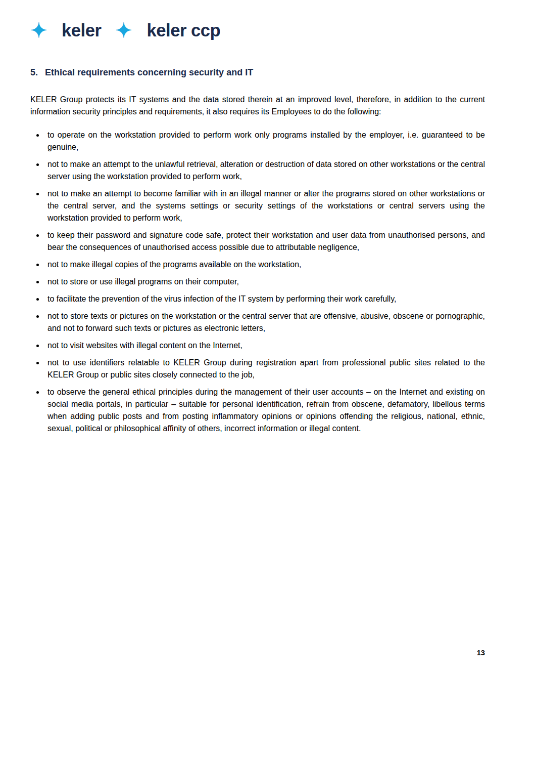✦ keler ✦ keler ccp
5. Ethical requirements concerning security and IT
KELER Group protects its IT systems and the data stored therein at an improved level, therefore, in addition to the current information security principles and requirements, it also requires its Employees to do the following:
to operate on the workstation provided to perform work only programs installed by the employer, i.e. guaranteed to be genuine,
not to make an attempt to the unlawful retrieval, alteration or destruction of data stored on other workstations or the central server using the workstation provided to perform work,
not to make an attempt to become familiar with in an illegal manner or alter the programs stored on other workstations or the central server, and the systems settings or security settings of the workstations or central servers using the workstation provided to perform work,
to keep their password and signature code safe, protect their workstation and user data from unauthorised persons, and bear the consequences of unauthorised access possible due to attributable negligence,
not to make illegal copies of the programs available on the workstation,
not to store or use illegal programs on their computer,
to facilitate the prevention of the virus infection of the IT system by performing their work carefully,
not to store texts or pictures on the workstation or the central server that are offensive, abusive, obscene or pornographic, and not to forward such texts or pictures as electronic letters,
not to visit websites with illegal content on the Internet,
not to use identifiers relatable to KELER Group during registration apart from professional public sites related to the KELER Group or public sites closely connected to the job,
to observe the general ethical principles during the management of their user accounts – on the Internet and existing on social media portals, in particular – suitable for personal identification, refrain from obscene, defamatory, libellous terms when adding public posts and from posting inflammatory opinions or opinions offending the religious, national, ethnic, sexual, political or philosophical affinity of others, incorrect information or illegal content.
13